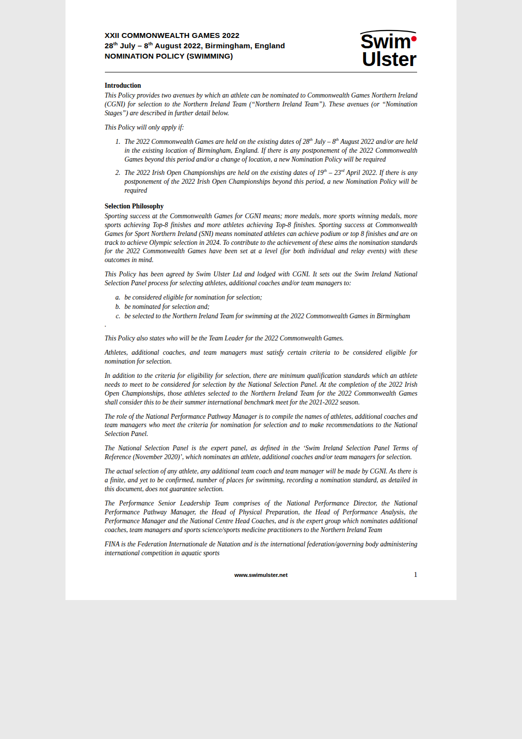XXII COMMONWEALTH GAMES 2022
28th July – 8th August 2022, Birmingham, England
NOMINATION POLICY (SWIMMING)
Swim Ulster
Introduction
This Policy provides two avenues by which an athlete can be nominated to Commonwealth Games Northern Ireland (CGNI) for selection to the Northern Ireland Team (“Northern Ireland Team”). These avenues (or “Nomination Stages”) are described in further detail below.
This Policy will only apply if:
The 2022 Commonwealth Games are held on the existing dates of 28th July – 8th August 2022 and/or are held in the existing location of Birmingham, England. If there is any postponement of the 2022 Commonwealth Games beyond this period and/or a change of location, a new Nomination Policy will be required
The 2022 Irish Open Championships are held on the existing dates of 19th – 23rd April 2022. If there is any postponement of the 2022 Irish Open Championships beyond this period, a new Nomination Policy will be required
Selection Philosophy
Sporting success at the Commonwealth Games for CGNI means; more medals, more sports winning medals, more sports achieving Top-8 finishes and more athletes achieving Top-8 finishes. Sporting success at Commonwealth Games for Sport Northern Ireland (SNI) means nominated athletes can achieve podium or top 8 finishes and are on track to achieve Olympic selection in 2024. To contribute to the achievement of these aims the nomination standards for the 2022 Commonwealth Games have been set at a level (for both individual and relay events) with these outcomes in mind.
This Policy has been agreed by Swim Ulster Ltd and lodged with CGNI. It sets out the Swim Ireland National Selection Panel process for selecting athletes, additional coaches and/or team managers to:
be considered eligible for nomination for selection;
be nominated for selection and;
be selected to the Northern Ireland Team for swimming at the 2022 Commonwealth Games in Birmingham
.
This Policy also states who will be the Team Leader for the 2022 Commonwealth Games.
Athletes, additional coaches, and team managers must satisfy certain criteria to be considered eligible for nomination for selection.
In addition to the criteria for eligibility for selection, there are minimum qualification standards which an athlete needs to meet to be considered for selection by the National Selection Panel. At the completion of the 2022 Irish Open Championships, those athletes selected to the Northern Ireland Team for the 2022 Commonwealth Games shall consider this to be their summer international benchmark meet for the 2021-2022 season.
The role of the National Performance Pathway Manager is to compile the names of athletes, additional coaches and team managers who meet the criteria for nomination for selection and to make recommendations to the National Selection Panel.
The National Selection Panel is the expert panel, as defined in the ‘Swim Ireland Selection Panel Terms of Reference (November 2020)’, which nominates an athlete, additional coaches and/or team managers for selection.
The actual selection of any athlete, any additional team coach and team manager will be made by CGNI. As there is a finite, and yet to be confirmed, number of places for swimming, recording a nomination standard, as detailed in this document, does not guarantee selection.
The Performance Senior Leadership Team comprises of the National Performance Director, the National Performance Pathway Manager, the Head of Physical Preparation, the Head of Performance Analysis, the Performance Manager and the National Centre Head Coaches, and is the expert group which nominates additional coaches, team managers and sports science/sports medicine practitioners to the Northern Ireland Team
FINA is the Federation Internationale de Natation and is the international federation/governing body administering international competition in aquatic sports
www.swimulster.net 1